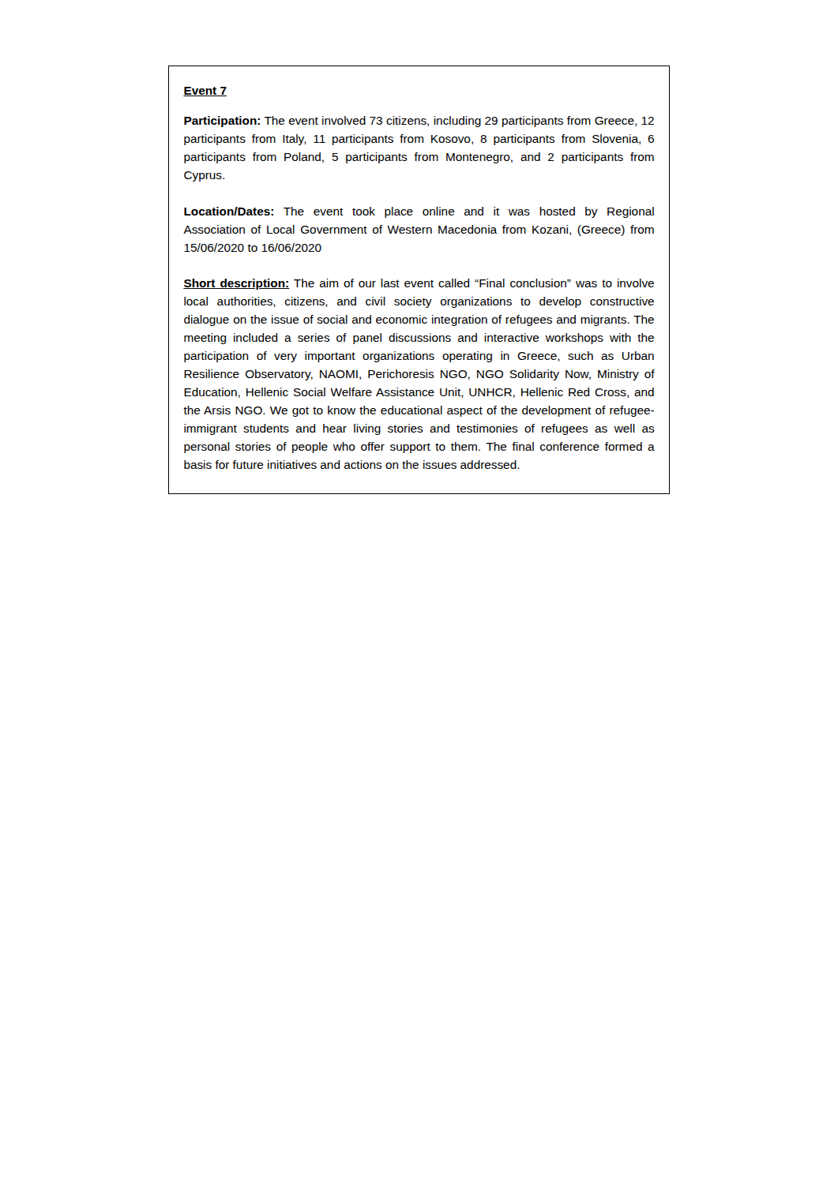Event 7
Participation: The event involved 73 citizens, including 29 participants from Greece, 12 participants from Italy, 11 participants from Kosovo, 8 participants from Slovenia, 6 participants from Poland, 5 participants from Montenegro, and 2 participants from Cyprus.
Location/Dates: The event took place online and it was hosted by Regional Association of Local Government of Western Macedonia from Kozani, (Greece) from 15/06/2020 to 16/06/2020
Short description: The aim of our last event called “Final conclusion” was to involve local authorities, citizens, and civil society organizations to develop constructive dialogue on the issue of social and economic integration of refugees and migrants. The meeting included a series of panel discussions and interactive workshops with the participation of very important organizations operating in Greece, such as Urban Resilience Observatory, NAOMI, Perichoresis NGO, NGO Solidarity Now, Ministry of Education, Hellenic Social Welfare Assistance Unit, UNHCR, Hellenic Red Cross, and the Arsis NGO. We got to know the educational aspect of the development of refugee-immigrant students and hear living stories and testimonies of refugees as well as personal stories of people who offer support to them. The final conference formed a basis for future initiatives and actions on the issues addressed.